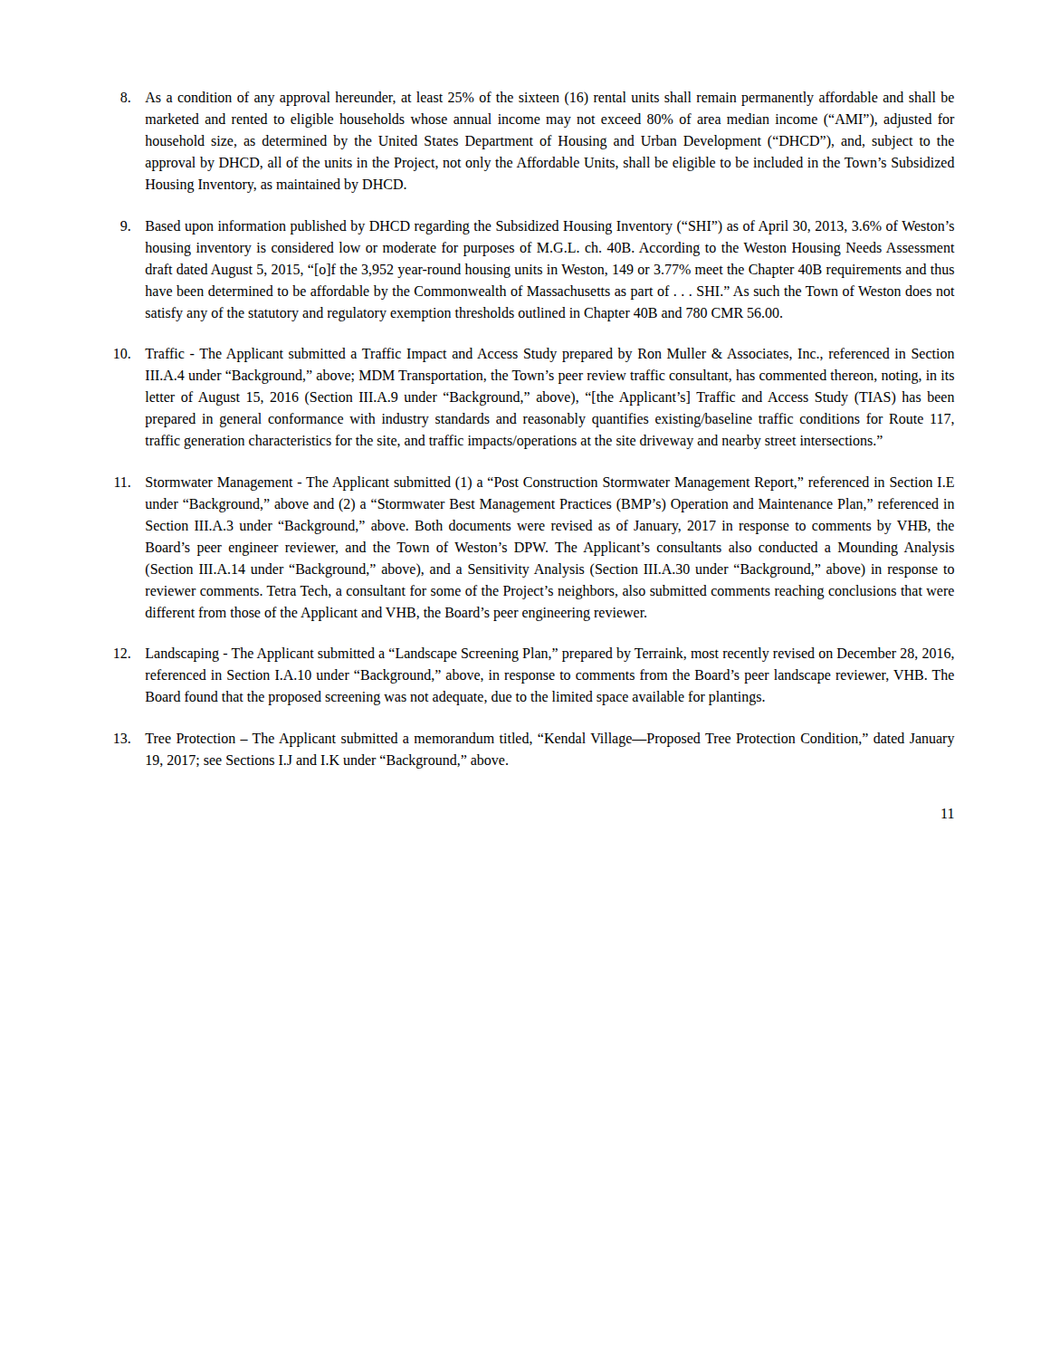As a condition of any approval hereunder, at least 25% of the sixteen (16) rental units shall remain permanently affordable and shall be marketed and rented to eligible households whose annual income may not exceed 80% of area median income (“AMI”), adjusted for household size, as determined by the United States Department of Housing and Urban Development (“DHCD”), and, subject to the approval by DHCD, all of the units in the Project, not only the Affordable Units, shall be eligible to be included in the Town’s Subsidized Housing Inventory, as maintained by DHCD.
Based upon information published by DHCD regarding the Subsidized Housing Inventory (“SHI”) as of April 30, 2013, 3.6% of Weston’s housing inventory is considered low or moderate for purposes of M.G.L. ch. 40B. According to the Weston Housing Needs Assessment draft dated August 5, 2015, “[o]f the 3,952 year-round housing units in Weston, 149 or 3.77% meet the Chapter 40B requirements and thus have been determined to be affordable by the Commonwealth of Massachusetts as part of . . . SHI.” As such the Town of Weston does not satisfy any of the statutory and regulatory exemption thresholds outlined in Chapter 40B and 780 CMR 56.00.
Traffic - The Applicant submitted a Traffic Impact and Access Study prepared by Ron Muller & Associates, Inc., referenced in Section III.A.4 under “Background,” above; MDM Transportation, the Town’s peer review traffic consultant, has commented thereon, noting, in its letter of August 15, 2016 (Section III.A.9 under “Background,” above), “[the Applicant’s] Traffic and Access Study (TIAS) has been prepared in general conformance with industry standards and reasonably quantifies existing/baseline traffic conditions for Route 117, traffic generation characteristics for the site, and traffic impacts/operations at the site driveway and nearby street intersections.”
Stormwater Management - The Applicant submitted (1) a “Post Construction Stormwater Management Report,” referenced in Section I.E under “Background,” above and (2) a “Stormwater Best Management Practices (BMP’s) Operation and Maintenance Plan,” referenced in Section III.A.3 under “Background,” above. Both documents were revised as of January, 2017 in response to comments by VHB, the Board’s peer engineer reviewer, and the Town of Weston’s DPW. The Applicant’s consultants also conducted a Mounding Analysis (Section III.A.14 under “Background,” above), and a Sensitivity Analysis (Section III.A.30 under “Background,” above) in response to reviewer comments. Tetra Tech, a consultant for some of the Project’s neighbors, also submitted comments reaching conclusions that were different from those of the Applicant and VHB, the Board’s peer engineering reviewer.
Landscaping - The Applicant submitted a “Landscape Screening Plan,” prepared by Terraink, most recently revised on December 28, 2016, referenced in Section I.A.10 under “Background,” above, in response to comments from the Board’s peer landscape reviewer, VHB. The Board found that the proposed screening was not adequate, due to the limited space available for plantings.
Tree Protection – The Applicant submitted a memorandum titled, “Kendal Village—Proposed Tree Protection Condition,” dated January 19, 2017; see Sections I.J and I.K under “Background,” above.
11